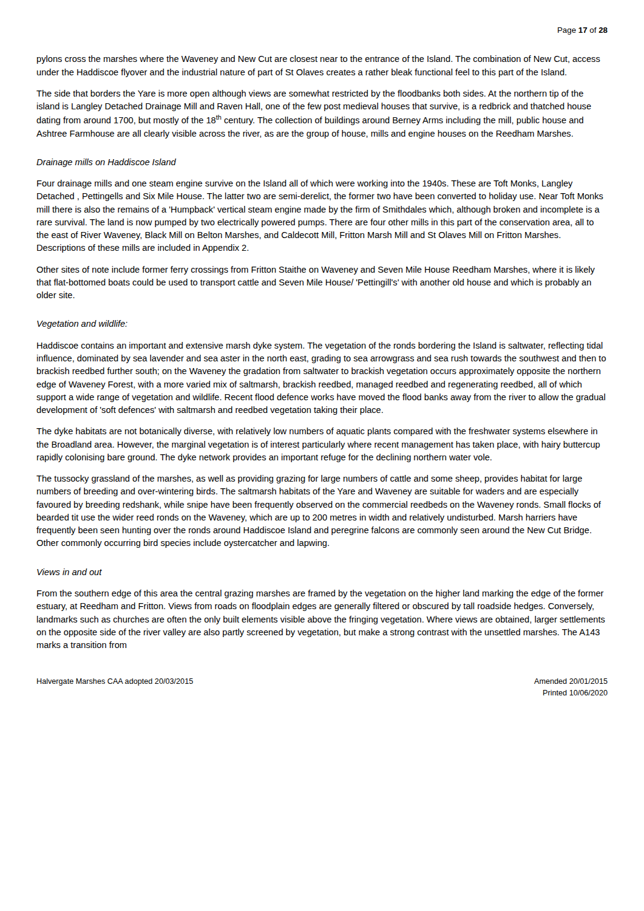Page 17 of 28
pylons cross the marshes where the Waveney and New Cut are closest near to the entrance of the Island. The combination of New Cut, access under the Haddiscoe flyover and the industrial nature of part of St Olaves creates a rather bleak functional feel to this part of the Island.
The side that borders the Yare is more open although views are somewhat restricted by the floodbanks both sides. At the northern tip of the island is Langley Detached Drainage Mill and Raven Hall, one of the few post medieval houses that survive, is a redbrick and thatched house dating from around 1700, but mostly of the 18th century. The collection of buildings around Berney Arms including the mill, public house and Ashtree Farmhouse are all clearly visible across the river, as are the group of house, mills and engine houses on the Reedham Marshes.
Drainage mills on Haddiscoe Island
Four drainage mills and one steam engine survive on the Island all of which were working into the 1940s. These are Toft Monks, Langley Detached , Pettingells and Six Mile House. The latter two are semi-derelict, the former two have been converted to holiday use. Near Toft Monks mill there is also the remains of a 'Humpback' vertical steam engine made by the firm of Smithdales which, although broken and incomplete is a rare survival. The land is now pumped by two electrically powered pumps. There are four other mills in this part of the conservation area, all to the east of River Waveney, Black Mill on Belton Marshes, and Caldecott Mill, Fritton Marsh Mill and St Olaves Mill on Fritton Marshes. Descriptions of these mills are included in Appendix 2.
Other sites of note include former ferry crossings from Fritton Staithe on Waveney and Seven Mile House Reedham Marshes, where it is likely that flat-bottomed boats could be used to transport cattle and Seven Mile House/ 'Pettingill's' with another old house and which is probably an older site.
Vegetation and wildlife:
Haddiscoe contains an important and extensive marsh dyke system. The vegetation of the ronds bordering the Island is saltwater, reflecting tidal influence, dominated by sea lavender and sea aster in the north east, grading to sea arrowgrass and sea rush towards the southwest and then to brackish reedbed further south; on the Waveney the gradation from saltwater to brackish vegetation occurs approximately opposite the northern edge of Waveney Forest, with a more varied mix of saltmarsh, brackish reedbed, managed reedbed and regenerating reedbed, all of which support a wide range of vegetation and wildlife. Recent flood defence works have moved the flood banks away from the river to allow the gradual development of 'soft defences' with saltmarsh and reedbed vegetation taking their place.
The dyke habitats are not botanically diverse, with relatively low numbers of aquatic plants compared with the freshwater systems elsewhere in the Broadland area. However, the marginal vegetation is of interest particularly where recent management has taken place, with hairy buttercup rapidly colonising bare ground. The dyke network provides an important refuge for the declining northern water vole.
The tussocky grassland of the marshes, as well as providing grazing for large numbers of cattle and some sheep, provides habitat for large numbers of breeding and over-wintering birds. The saltmarsh habitats of the Yare and Waveney are suitable for waders and are especially favoured by breeding redshank, while snipe have been frequently observed on the commercial reedbeds on the Waveney ronds. Small flocks of bearded tit use the wider reed ronds on the Waveney, which are up to 200 metres in width and relatively undisturbed. Marsh harriers have frequently been seen hunting over the ronds around Haddiscoe Island and peregrine falcons are commonly seen around the New Cut Bridge. Other commonly occurring bird species include oystercatcher and lapwing.
Views in and out
From the southern edge of this area the central grazing marshes are framed by the vegetation on the higher land marking the edge of the former estuary, at Reedham and Fritton. Views from roads on floodplain edges are generally filtered or obscured by tall roadside hedges. Conversely, landmarks such as churches are often the only built elements visible above the fringing vegetation. Where views are obtained, larger settlements on the opposite side of the river valley are also partly screened by vegetation, but make a strong contrast with the unsettled marshes. The A143 marks a transition from
Halvergate Marshes CAA adopted 20/03/2015
Amended 20/01/2015
Printed 10/06/2020